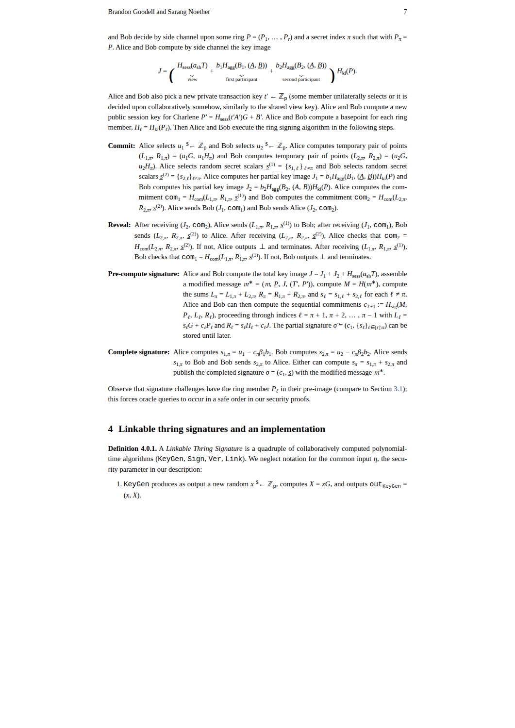Brandon Goodell and Sarang Noether 7
and Bob decide by side channel upon some ring P̲ = (P1, … , Pr) and a secret index π such that with Pπ = P. Alice and Bob compute by side channel the key image
J = ( Hsess(ashT) ⏟ view + b1Hagg(B1, (A̲, B̲)) ⏟ first participant + b2Hagg(B2, (A̲, B̲)) ⏟ second participant ) Hki(P).
Alice and Bob also pick a new private transaction key t′ ← ℤp (some member unilaterally selects or it is decided upon collaboratively somehow, similarly to the shared view key). Alice and Bob compute a new public session key for Charlene P′ = Hsess(t′A′)G + B′. Alice and Bob compute a basepoint for each ring member, Hℓ = Hki(Pℓ). Then Alice and Bob execute the ring signing algorithm in the following steps.
Commit:
Alice selects u1 $← ℤp and Bob selects u2 $← ℤp. Alice computes temporary pair of points (L1,π, R1,π) = (u1G, u1Hπ) and Bob computes temporary pair of points (L2,π, R2,π) = (u2G, u2Hπ). Alice selects random secret scalars s̲(1) = {s1,ℓ}ℓ≠π and Bob selects random secret scalars s̲(2) = {s2,ℓ}ℓ≠π. Alice computes her partial key image J1 = b1Hagg(B1, (A̲, B̲))Hki(P) and Bob computes his partial key image J2 = b2Hagg(B2, (A̲, B̲))Hki(P). Alice computes the commitment com1 = Hcom(L1,π, R1,π, s̲(1)) and Bob computes the commitment com2 = Hcom(L2,π, R2,π, s̲(2)). Alice sends Bob (J1, com1) and Bob sends Alice (J2, com2).
Reveal:
After receiving (J2, com2), Alice sends (L1,π, R1,π, s̲(1)) to Bob; after receiving (J1, com1), Bob sends (L2,π, R2,π, s̲(2)) to Alice. After receiving (L2,π, R2,π, s̲(2)), Alice checks that com2 = Hcom(L2,π, R2,π, s̲(2)). If not, Alice outputs ⊥ and terminates. After receiving (L1,π, R1,π, s̲(1)), Bob checks that com1 = Hcom(L1,π, R1,π, s̲(1)). If not, Bob outputs ⊥ and terminates.
Pre-compute signature:
Alice and Bob compute the total key image J = J1 + J2 + Hsess(ashT), assemble a modified message 𝔪∗ = (𝔪, P̲, J, (T′, P′)), compute M = H(𝔪∗), compute the sums Lπ = L1,π + L2,π, Rπ = R1,π + R2,π, and sℓ = s1,ℓ + s2,ℓ for each ℓ ≠ π. Alice and Bob can then compute the sequential commitments cℓ+1 := Hsig(M, Pℓ, Lℓ, Rℓ), proceeding through indices ℓ = π + 1, π + 2, … , π − 1 with Lℓ = sℓG + cℓPℓ and Rℓ = sℓHℓ + cℓJ. The partial signature σ̂ = (c1, {sℓ}ℓ∈[r]\π) can be stored until later.
Complete signature:
Alice computes s1,π = u1 − cπβ1b1. Bob computes s2,π = u2 − cπβ2b2. Alice sends s1,π to Bob and Bob sends s2,π to Alice. Either can compute sπ = s1,π + s2,π and publish the completed signature σ = (c1, s̲) with the modified message 𝔪∗.
Observe that signature challenges have the ring member Pℓ in their pre-image (compare to Section 3.1); this forces oracle queries to occur in a safe order in our security proofs.
4 Linkable thring signatures and an implementation
Definition 4.0.1. A Linkable Thring Signature is a quadruple of collaboratively computed polynomial-time algorithms (KeyGen, Sign, Ver, Link). We neglect notation for the common input η, the security parameter in our description:
KeyGen produces as output a new random x $← ℤp, computes X = xG, and outputs outKeyGen = (x, X).